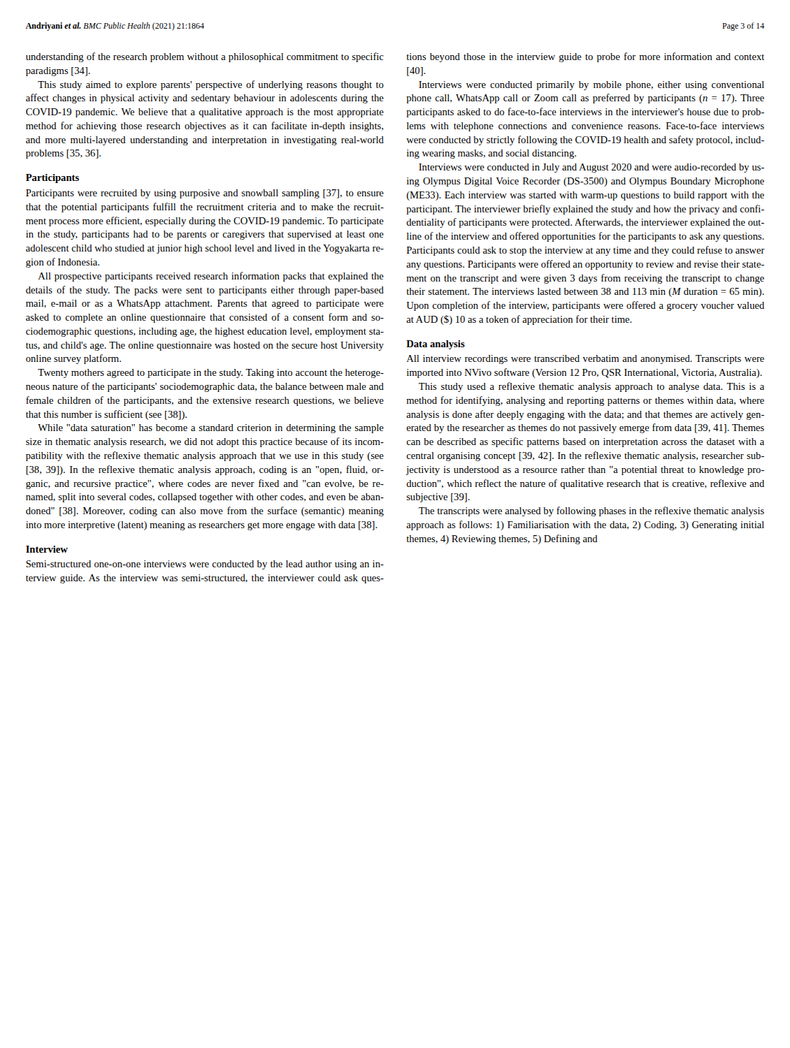Andriyani et al. BMC Public Health (2021) 21:1864
Page 3 of 14
understanding of the research problem without a philosophical commitment to specific paradigms [34].
This study aimed to explore parents' perspective of underlying reasons thought to affect changes in physical activity and sedentary behaviour in adolescents during the COVID-19 pandemic. We believe that a qualitative approach is the most appropriate method for achieving those research objectives as it can facilitate in-depth insights, and more multi-layered understanding and interpretation in investigating real-world problems [35, 36].
Participants
Participants were recruited by using purposive and snowball sampling [37], to ensure that the potential participants fulfill the recruitment criteria and to make the recruitment process more efficient, especially during the COVID-19 pandemic. To participate in the study, participants had to be parents or caregivers that supervised at least one adolescent child who studied at junior high school level and lived in the Yogyakarta region of Indonesia.
All prospective participants received research information packs that explained the details of the study. The packs were sent to participants either through paper-based mail, e-mail or as a WhatsApp attachment. Parents that agreed to participate were asked to complete an online questionnaire that consisted of a consent form and sociodemographic questions, including age, the highest education level, employment status, and child's age. The online questionnaire was hosted on the secure host University online survey platform.
Twenty mothers agreed to participate in the study. Taking into account the heterogeneous nature of the participants' sociodemographic data, the balance between male and female children of the participants, and the extensive research questions, we believe that this number is sufficient (see [38]).
While "data saturation" has become a standard criterion in determining the sample size in thematic analysis research, we did not adopt this practice because of its incompatibility with the reflexive thematic analysis approach that we use in this study (see [38, 39]). In the reflexive thematic analysis approach, coding is an "open, fluid, organic, and recursive practice", where codes are never fixed and "can evolve, be renamed, split into several codes, collapsed together with other codes, and even be abandoned" [38]. Moreover, coding can also move from the surface (semantic) meaning into more interpretive (latent) meaning as researchers get more engage with data [38].
Interview
Semi-structured one-on-one interviews were conducted by the lead author using an interview guide. As the interview was semi-structured, the interviewer could ask questions beyond those in the interview guide to probe for more information and context [40].
Interviews were conducted primarily by mobile phone, either using conventional phone call, WhatsApp call or Zoom call as preferred by participants (n = 17). Three participants asked to do face-to-face interviews in the interviewer's house due to problems with telephone connections and convenience reasons. Face-to-face interviews were conducted by strictly following the COVID-19 health and safety protocol, including wearing masks, and social distancing.
Interviews were conducted in July and August 2020 and were audio-recorded by using Olympus Digital Voice Recorder (DS-3500) and Olympus Boundary Microphone (ME33). Each interview was started with warm-up questions to build rapport with the participant. The interviewer briefly explained the study and how the privacy and confidentiality of participants were protected. Afterwards, the interviewer explained the outline of the interview and offered opportunities for the participants to ask any questions. Participants could ask to stop the interview at any time and they could refuse to answer any questions. Participants were offered an opportunity to review and revise their statement on the transcript and were given 3 days from receiving the transcript to change their statement. The interviews lasted between 38 and 113 min (M duration = 65 min). Upon completion of the interview, participants were offered a grocery voucher valued at AUD ($) 10 as a token of appreciation for their time.
Data analysis
All interview recordings were transcribed verbatim and anonymised. Transcripts were imported into NVivo software (Version 12 Pro, QSR International, Victoria, Australia).
This study used a reflexive thematic analysis approach to analyse data. This is a method for identifying, analysing and reporting patterns or themes within data, where analysis is done after deeply engaging with the data; and that themes are actively generated by the researcher as themes do not passively emerge from data [39, 41]. Themes can be described as specific patterns based on interpretation across the dataset with a central organising concept [39, 42]. In the reflexive thematic analysis, researcher subjectivity is understood as a resource rather than "a potential threat to knowledge production", which reflect the nature of qualitative research that is creative, reflexive and subjective [39].
The transcripts were analysed by following phases in the reflexive thematic analysis approach as follows: 1) Familiarisation with the data, 2) Coding, 3) Generating initial themes, 4) Reviewing themes, 5) Defining and